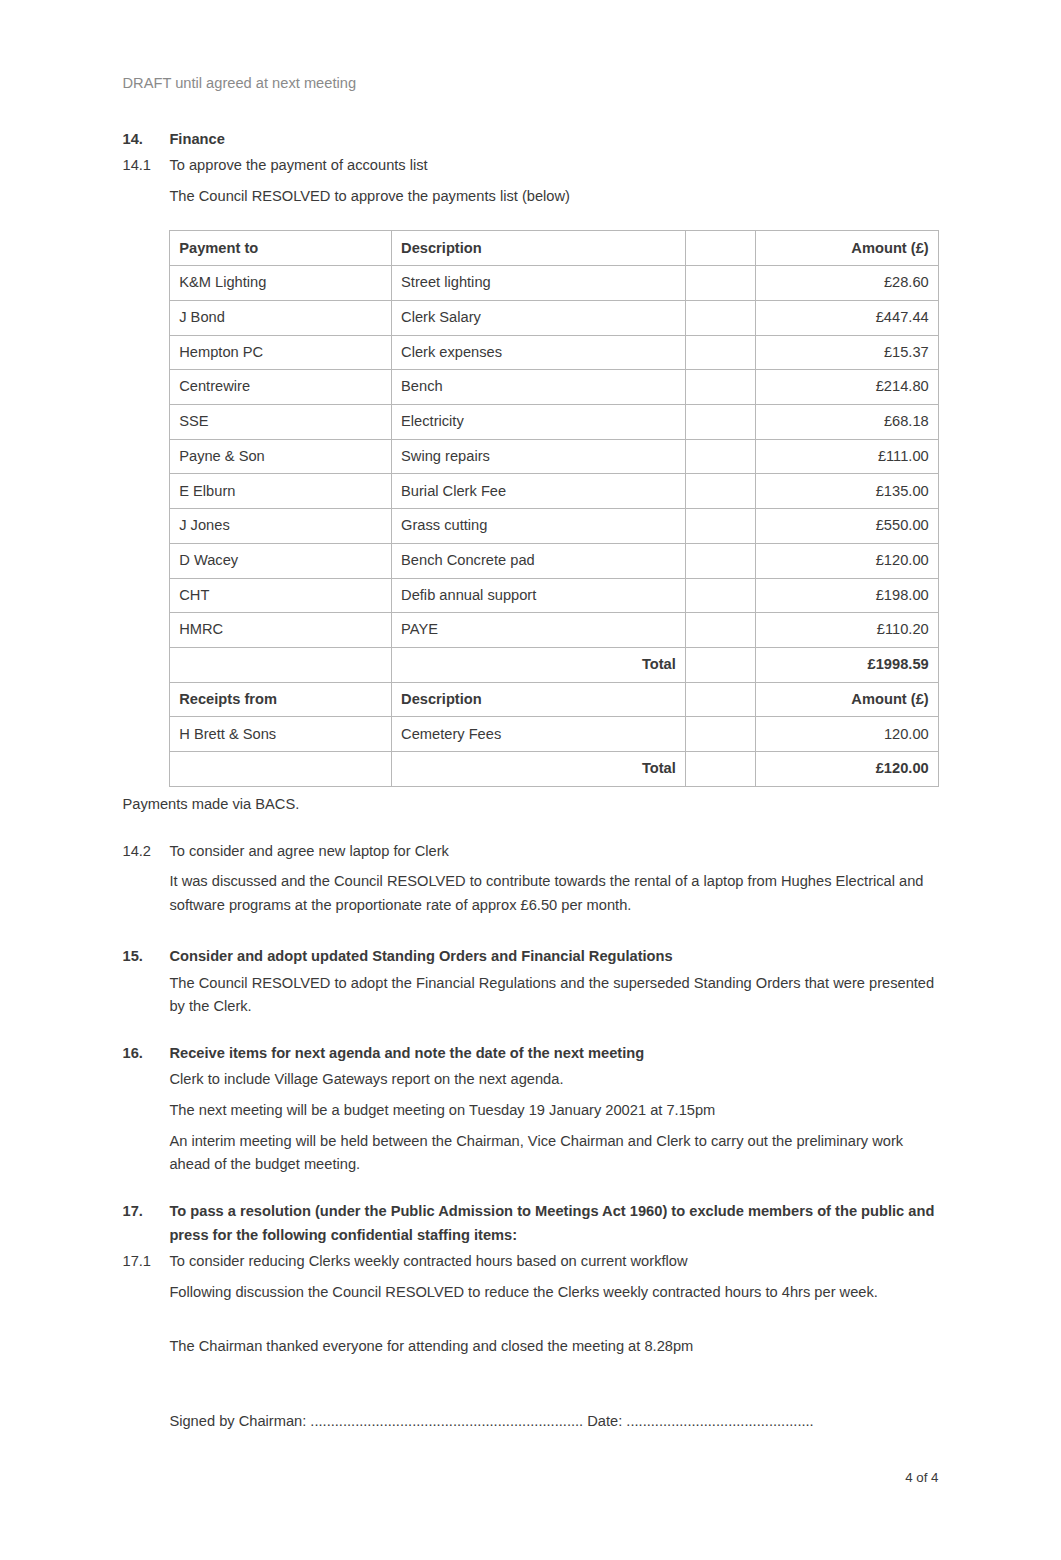DRAFT until agreed at next meeting
14.
Finance
14.1
To approve the payment of accounts list
The Council RESOLVED to approve the payments list (below)
| Payment to | Description | | Amount (£) |
| --- | --- | --- | --- |
| K&M Lighting | Street lighting | | £28.60 |
| J Bond | Clerk Salary | | £447.44 |
| Hempton PC | Clerk expenses | | £15.37 |
| Centrewire | Bench | | £214.80 |
| SSE | Electricity | | £68.18 |
| Payne & Son | Swing repairs | | £111.00 |
| E Elburn | Burial Clerk Fee | | £135.00 |
| J Jones | Grass cutting | | £550.00 |
| D Wacey | Bench Concrete pad | | £120.00 |
| CHT | Defib annual support | | £198.00 |
| HMRC | PAYE | | £110.20 |
| | Total | | £1998.59 |
| Receipts from | Description | | Amount (£) |
| H Brett & Sons | Cemetery Fees | | 120.00 |
| | Total | | £120.00 |
Payments made via BACS.
14.2
To consider and agree new laptop for Clerk
It was discussed and the Council RESOLVED to contribute towards the rental of a laptop from Hughes Electrical and software programs at the proportionate rate of approx £6.50 per month.
15.
Consider and adopt updated Standing Orders and Financial Regulations
The Council RESOLVED to adopt the Financial Regulations and the superseded Standing Orders that were presented by the Clerk.
16.
Receive items for next agenda and note the date of the next meeting
Clerk to include Village Gateways report on the next agenda.
The next meeting will be a budget meeting on Tuesday 19 January 20021 at 7.15pm
An interim meeting will be held between the Chairman, Vice Chairman and Clerk to carry out the preliminary work ahead of the budget meeting.
17.
To pass a resolution (under the Public Admission to Meetings Act 1960) to exclude members of the public and press for the following confidential staffing items:
17.1
To consider reducing Clerks weekly contracted hours based on current workflow
Following discussion the Council RESOLVED to reduce the Clerks weekly contracted hours to 4hrs per week.
The Chairman thanked everyone for attending and closed the meeting at 8.28pm
Signed by Chairman: ................................................................... Date: ..............................................
4 of 4